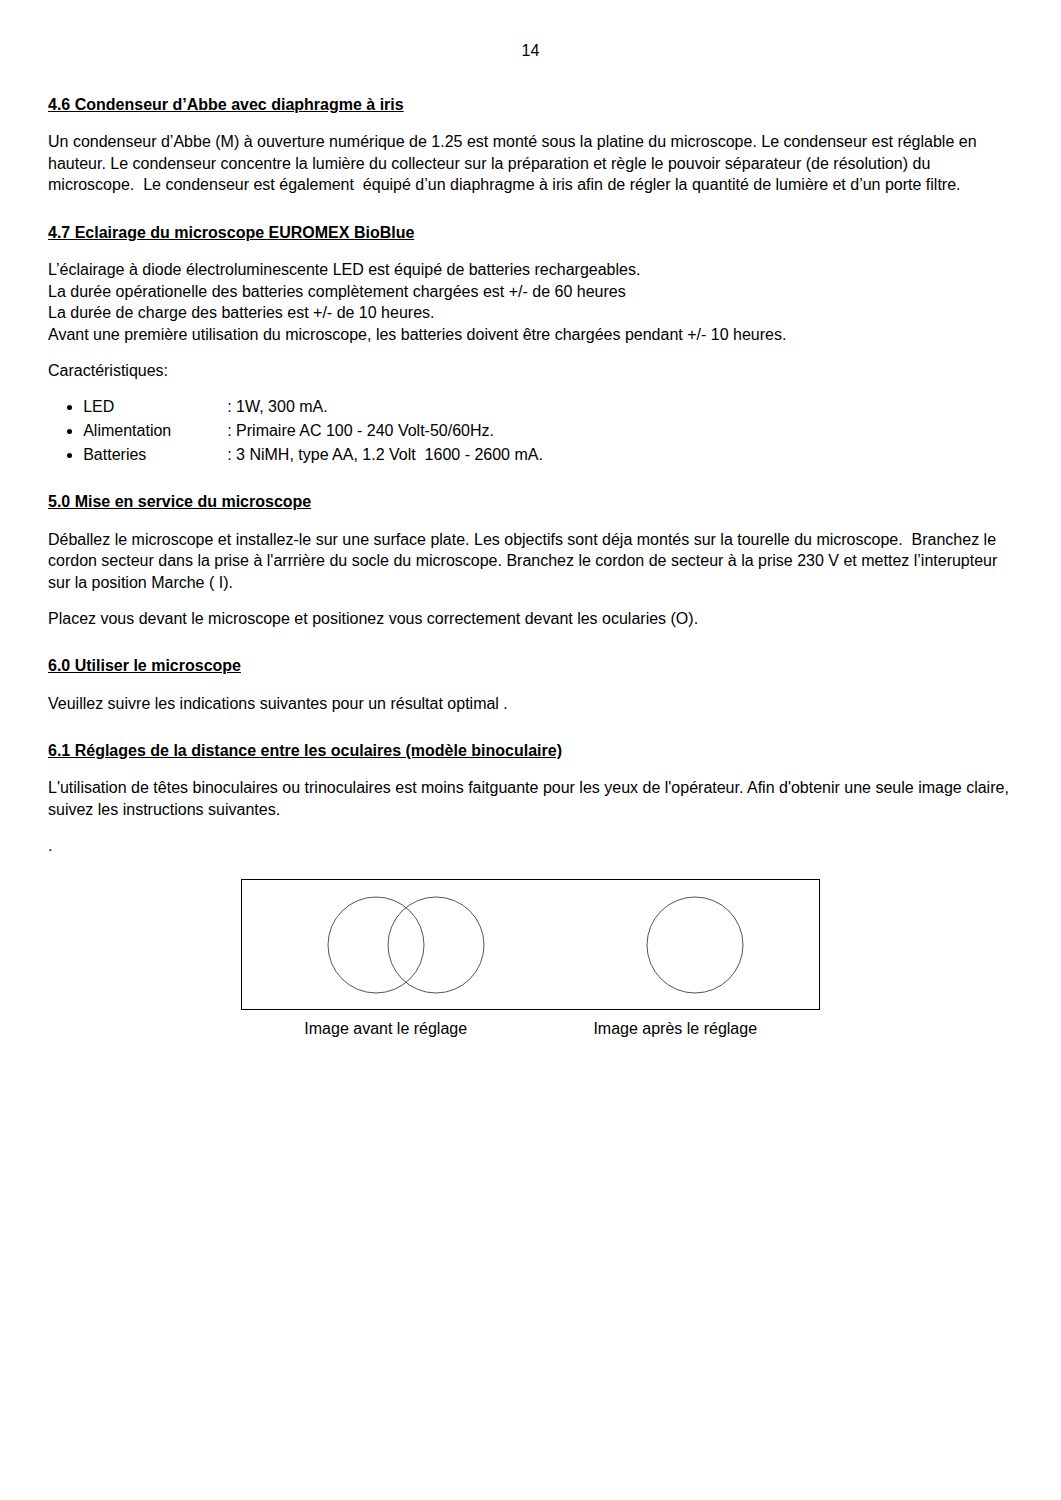14
4.6 Condenseur d’Abbe avec diaphragme à iris
Un condenseur d’Abbe (M) à ouverture numérique de 1.25 est monté sous la platine du microscope. Le condenseur est réglable en hauteur. Le condenseur concentre la lumière du collecteur sur la préparation et règle le pouvoir séparateur (de résolution) du microscope. Le condenseur est également équipé d’un diaphragme à iris afin de régler la quantité de lumière et d’un porte filtre.
4.7 Eclairage du microscope EUROMEX BioBlue
L’éclairage à diode électroluminescente LED est équipé de batteries rechargeables.
La durée opérationelle des batteries complètement chargées est +/- de 60 heures
La durée de charge des batteries est +/- de 10 heures.
Avant une première utilisation du microscope, les batteries doivent être chargées pendant +/- 10 heures.
Caractéristiques:
LED: 1W, 300 mA.
Alimentation: Primaire AC 100 - 240 Volt-50/60Hz.
Batteries: 3 NiMH, type AA, 1.2 Volt 1600 - 2600 mA.
5.0 Mise en service du microscope
Déballez le microscope et installez-le sur une surface plate. Les objectifs sont déja montés sur la tourelle du microscope. Branchez le cordon secteur dans la prise à l'arrrière du socle du microscope. Branchez le cordon de secteur à la prise 230 V et mettez l’interupteur sur la position Marche ( I).
Placez vous devant le microscope et positionez vous correctement devant les ocularies (O).
6.0 Utiliser le microscope
Veuillez suivre les indications suivantes pour un résultat optimal .
6.1 Réglages de la distance entre les oculaires (modèle binoculaire)
L'utilisation de têtes binoculaires ou trinoculaires est moins faitguante pour les yeux de l'opérateur. Afin d'obtenir une seule image claire, suivez les instructions suivantes.
.
Image avant le réglage
Image après le réglage